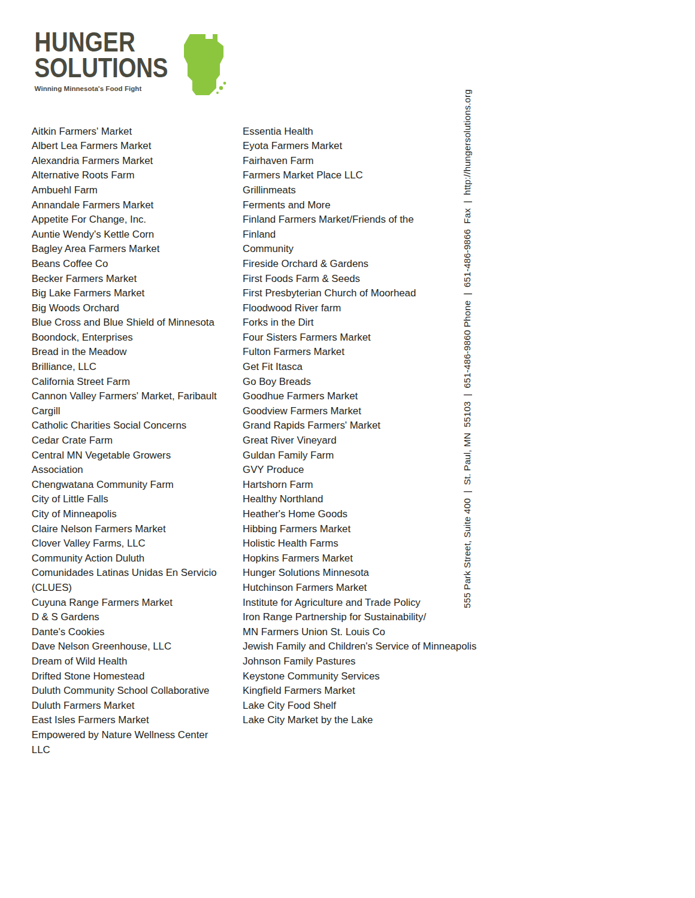Hunger
Solutions
Winning Minnesota's Food Fight
555 Park Street, Suite 400 | St. Paul, MN 55103 | 651-486-9860 Phone | 651-486-9866 Fax | http://hungersolutions.org
Aitkin Farmers' Market
Albert Lea Farmers Market
Alexandria Farmers Market
Alternative Roots Farm
Ambuehl Farm
Annandale Farmers Market
Appetite For Change, Inc.
Auntie Wendy's Kettle Corn
Bagley Area Farmers Market
Beans Coffee Co
Becker Farmers Market
Big Lake Farmers Market
Big Woods Orchard
Blue Cross and Blue Shield of Minnesota
Boondock, Enterprises
Bread in the Meadow
Brilliance, LLC
California Street Farm
Cannon Valley Farmers' Market, Faribault
Cargill
Catholic Charities Social Concerns
Cedar Crate Farm
Central MN Vegetable Growers Association
Chengwatana Community Farm
City of Little Falls
City of Minneapolis
Claire Nelson Farmers Market
Clover Valley Farms, LLC
Community Action Duluth
Comunidades Latinas Unidas En Servicio (CLUES)
Cuyuna Range Farmers Market
D & S Gardens
Dante's Cookies
Dave Nelson Greenhouse, LLC
Dream of Wild Health
Drifted Stone Homestead
Duluth Community School Collaborative
Duluth Farmers Market
East Isles Farmers Market
Empowered by Nature Wellness Center LLC
Essentia Health
Eyota Farmers Market
Fairhaven Farm
Farmers Market Place LLC
Grillinmeats
Ferments and More
Finland Farmers Market/Friends of the Finland
Community
Fireside Orchard & Gardens
First Foods Farm & Seeds
First Presbyterian Church of Moorhead
Floodwood River farm
Forks in the Dirt
Four Sisters Farmers Market
Fulton Farmers Market
Get Fit Itasca
Go Boy Breads
Goodhue Farmers Market
Goodview Farmers Market
Grand Rapids Farmers' Market
Great River Vineyard
Guldan Family Farm
GVY Produce
Hartshorn Farm
Healthy Northland
Heather's Home Goods
Hibbing Farmers Market
Holistic Health Farms
Hopkins Farmers Market
Hunger Solutions Minnesota
Hutchinson Farmers Market
Institute for Agriculture and Trade Policy
Iron Range Partnership for Sustainability/
MN Farmers Union St. Louis Co
Jewish Family and Children's Service of Minneapolis
Johnson Family Pastures
Keystone Community Services
Kingfield Farmers Market
Lake City Food Shelf
Lake City Market by the Lake